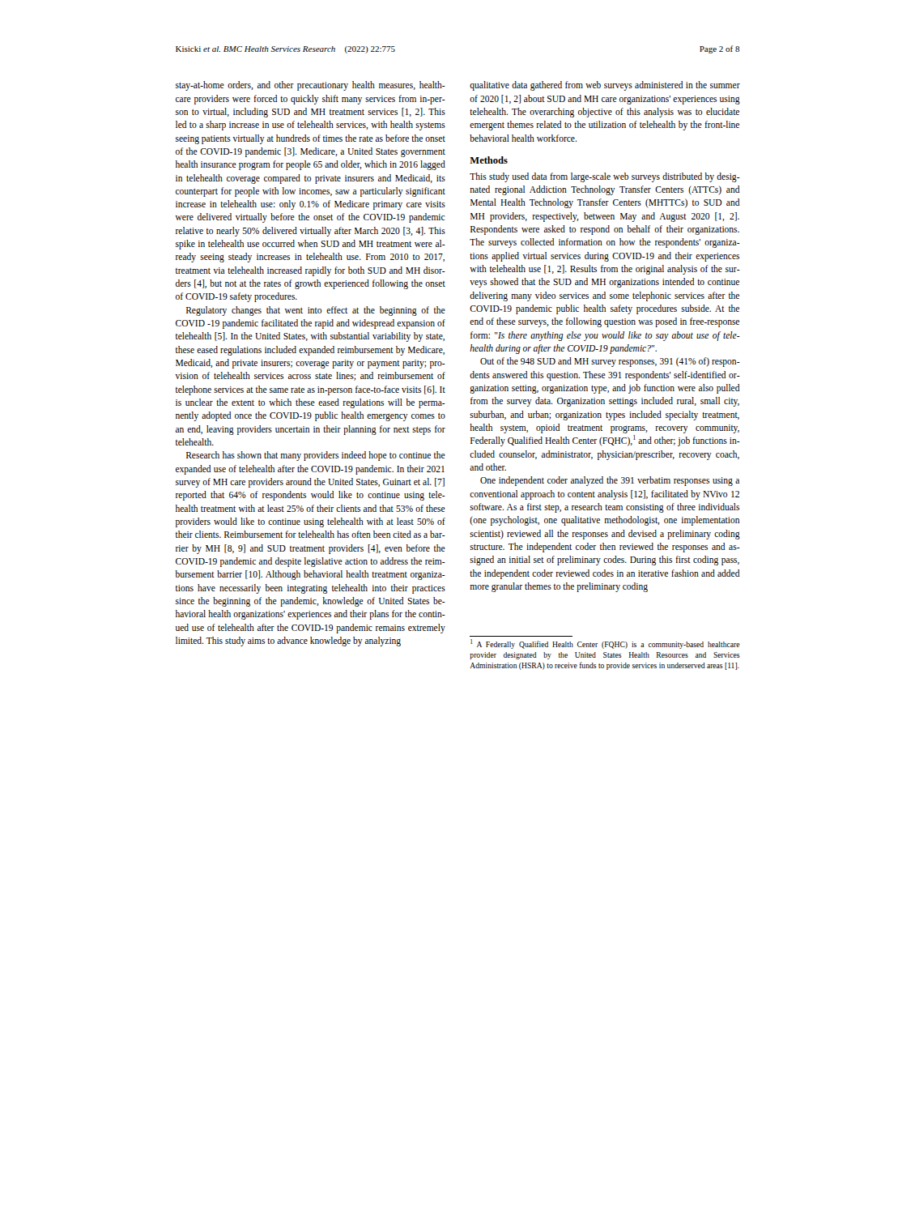Kisicki et al. BMC Health Services Research (2022) 22:775
Page 2 of 8
stay-at-home orders, and other precautionary health measures, healthcare providers were forced to quickly shift many services from in-person to virtual, including SUD and MH treatment services [1, 2]. This led to a sharp increase in use of telehealth services, with health systems seeing patients virtually at hundreds of times the rate as before the onset of the COVID-19 pandemic [3]. Medicare, a United States government health insurance program for people 65 and older, which in 2016 lagged in telehealth coverage compared to private insurers and Medicaid, its counterpart for people with low incomes, saw a particularly significant increase in telehealth use: only 0.1% of Medicare primary care visits were delivered virtually before the onset of the COVID-19 pandemic relative to nearly 50% delivered virtually after March 2020 [3, 4]. This spike in telehealth use occurred when SUD and MH treatment were already seeing steady increases in telehealth use. From 2010 to 2017, treatment via telehealth increased rapidly for both SUD and MH disorders [4], but not at the rates of growth experienced following the onset of COVID-19 safety procedures.
Regulatory changes that went into effect at the beginning of the COVID -19 pandemic facilitated the rapid and widespread expansion of telehealth [5]. In the United States, with substantial variability by state, these eased regulations included expanded reimbursement by Medicare, Medicaid, and private insurers; coverage parity or payment parity; provision of telehealth services across state lines; and reimbursement of telephone services at the same rate as in-person face-to-face visits [6]. It is unclear the extent to which these eased regulations will be permanently adopted once the COVID-19 public health emergency comes to an end, leaving providers uncertain in their planning for next steps for telehealth.
Research has shown that many providers indeed hope to continue the expanded use of telehealth after the COVID-19 pandemic. In their 2021 survey of MH care providers around the United States, Guinart et al. [7] reported that 64% of respondents would like to continue using telehealth treatment with at least 25% of their clients and that 53% of these providers would like to continue using telehealth with at least 50% of their clients. Reimbursement for telehealth has often been cited as a barrier by MH [8, 9] and SUD treatment providers [4], even before the COVID-19 pandemic and despite legislative action to address the reimbursement barrier [10]. Although behavioral health treatment organizations have necessarily been integrating telehealth into their practices since the beginning of the pandemic, knowledge of United States behavioral health organizations' experiences and their plans for the continued use of telehealth after the COVID-19 pandemic remains extremely limited. This study aims to advance knowledge by analyzing
qualitative data gathered from web surveys administered in the summer of 2020 [1, 2] about SUD and MH care organizations' experiences using telehealth. The overarching objective of this analysis was to elucidate emergent themes related to the utilization of telehealth by the front-line behavioral health workforce.
Methods
This study used data from large-scale web surveys distributed by designated regional Addiction Technology Transfer Centers (ATTCs) and Mental Health Technology Transfer Centers (MHTTCs) to SUD and MH providers, respectively, between May and August 2020 [1, 2]. Respondents were asked to respond on behalf of their organizations. The surveys collected information on how the respondents' organizations applied virtual services during COVID-19 and their experiences with telehealth use [1, 2]. Results from the original analysis of the surveys showed that the SUD and MH organizations intended to continue delivering many video services and some telephonic services after the COVID-19 pandemic public health safety procedures subside. At the end of these surveys, the following question was posed in free-response form: "Is there anything else you would like to say about use of telehealth during or after the COVID-19 pandemic?".
Out of the 948 SUD and MH survey responses, 391 (41% of) respondents answered this question. These 391 respondents' self-identified organization setting, organization type, and job function were also pulled from the survey data. Organization settings included rural, small city, suburban, and urban; organization types included specialty treatment, health system, opioid treatment programs, recovery community, Federally Qualified Health Center (FQHC),1 and other; job functions included counselor, administrator, physician/prescriber, recovery coach, and other.
One independent coder analyzed the 391 verbatim responses using a conventional approach to content analysis [12], facilitated by NVivo 12 software. As a first step, a research team consisting of three individuals (one psychologist, one qualitative methodologist, one implementation scientist) reviewed all the responses and devised a preliminary coding structure. The independent coder then reviewed the responses and assigned an initial set of preliminary codes. During this first coding pass, the independent coder reviewed codes in an iterative fashion and added more granular themes to the preliminary coding
1 A Federally Qualified Health Center (FQHC) is a community-based healthcare provider designated by the United States Health Resources and Services Administration (HSRA) to receive funds to provide services in underserved areas [11].